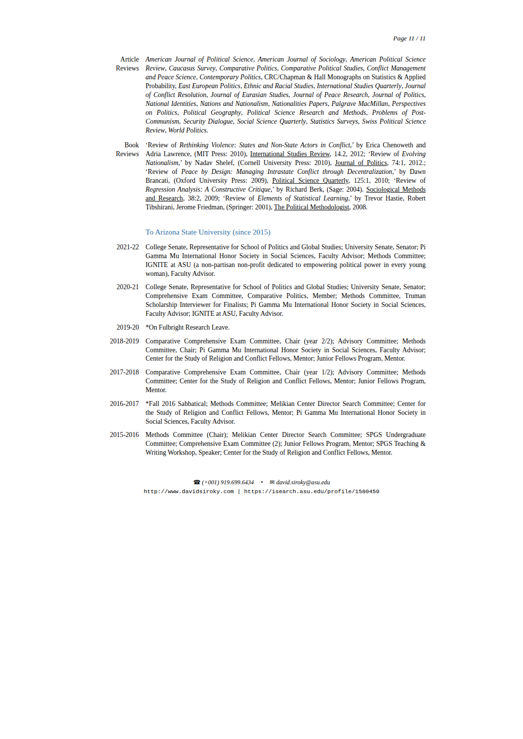Page 11 / 11
Article
Reviews
American Journal of Political Science, American Journal of Sociology, American Political Science Review, Caucasus Survey, Comparative Politics, Comparative Political Studies, Conflict Management and Peace Science, Contemporary Politics, CRC/Chapman & Hall Monographs on Statistics & Applied Probability, East European Politics, Ethnic and Racial Studies, International Studies Quarterly, Journal of Conflict Resolution, Journal of Eurasian Studies, Journal of Peace Research, Journal of Politics, National Identities, Nations and Nationalism, Nationalities Papers, Palgrave MacMillan, Perspectives on Politics, Political Geography, Political Science Research and Methods, Problems of Post-Communism, Security Dialogue, Social Science Quarterly, Statistics Surveys, Swiss Political Science Review, World Politics.
Book
Reviews
‘Review of Rethinking Violence: States and Non-State Actors in Conflict,’ by Erica Chenoweth and Adria Lawrence, (MIT Press: 2010), International Studies Review, 14.2, 2012; ‘Review of Evolving Nationalism,’ by Nadav Shelef, (Cornell University Press: 2010), Journal of Politics, 74:1, 2012.; ‘Review of Peace by Design: Managing Intrastate Conflict through Decentralization,’ by Dawn Brancati, (Oxford University Press: 2009), Political Science Quarterly, 125:1, 2010; ‘Review of Regression Analysis: A Constructive Critique,’ by Richard Berk, (Sage: 2004). Sociological Methods and Research, 38:2, 2009; ‘Review of Elements of Statistical Learning,’ by Trevor Hastie, Robert Tibshirani, Jerome Friedman, (Springer: 2001), The Political Methodologist, 2008.
To Arizona State University (since 2015)
2021-22
College Senate, Representative for School of Politics and Global Studies; University Senate, Senator; Pi Gamma Mu International Honor Society in Social Sciences, Faculty Advisor; Methods Committee; IGNITE at ASU (a non-partisan non-profit dedicated to empowering political power in every young woman), Faculty Advisor.
2020-21
College Senate, Representative for School of Politics and Global Studies; University Senate, Senator; Comprehensive Exam Committee, Comparative Politics, Member; Methods Committee, Truman Scholarship Interviewer for Finalists; Pi Gamma Mu International Honor Society in Social Sciences, Faculty Advisor; IGNITE at ASU, Faculty Advisor.
2019-20
*On Fulbright Research Leave.
2018-2019
Comparative Comprehensive Exam Committee, Chair (year 2/2); Advisory Committee; Methods Committee, Chair; Pi Gamma Mu International Honor Society in Social Sciences, Faculty Advisor; Center for the Study of Religion and Conflict Fellows, Mentor; Junior Fellows Program, Mentor.
2017-2018
Comparative Comprehensive Exam Committee, Chair (year 1/2); Advisory Committee; Methods Committee; Center for the Study of Religion and Conflict Fellows, Mentor; Junior Fellows Program, Mentor.
2016-2017
*Fall 2016 Sabbatical; Methods Committee; Melikian Center Director Search Committee; Center for the Study of Religion and Conflict Fellows, Mentor; Pi Gamma Mu International Honor Society in Social Sciences, Faculty Advisor.
2015-2016
Methods Committee (Chair); Melikian Center Director Search Committee; SPGS Undergraduate Committee; Comprehensive Exam Committee (2); Junior Fellows Program, Mentor; SPGS Teaching & Writing Workshop, Speaker; Center for the Study of Religion and Conflict Fellows, Mentor.
☎ (+001) 919.699.6434 • ✉ david.siroky@asu.edu
http://www.davidsiroky.com | https://isearch.asu.edu/profile/1580459